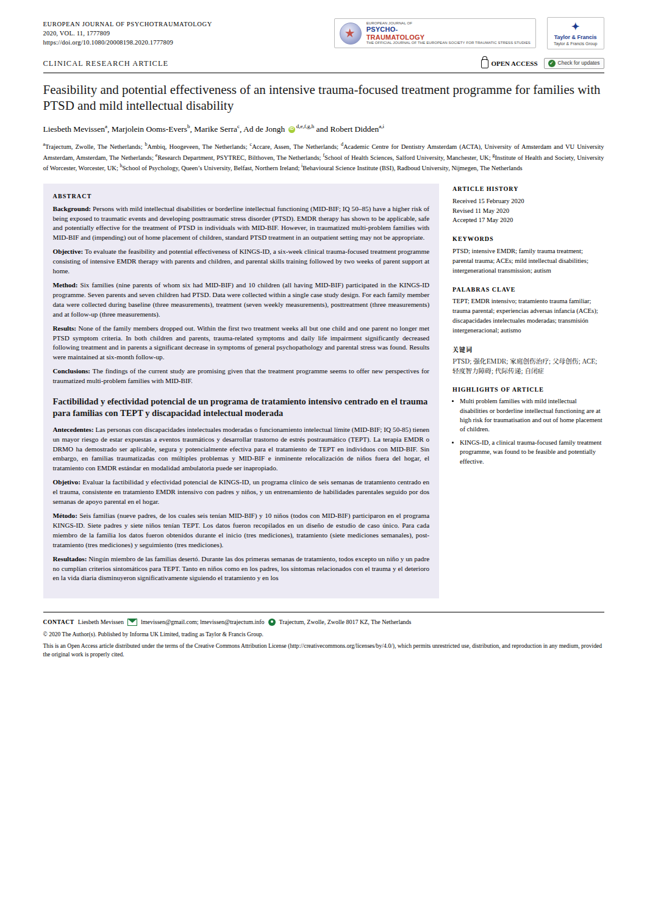EUROPEAN JOURNAL OF PSYCHOTRAUMATOLOGY
2020, VOL. 11, 1777809
https://doi.org/10.1080/20008198.2020.1777809
EUROPEAN JOURNAL OF
PSYCHO-
TRAUMATOLOGY
THE OFFICIAL JOURNAL OF THE EUROPEAN SOCIETY FOR TRAUMATIC STRESS STUDIES
✦
Taylor & Francis
Taylor & Francis Group
CLINICAL RESEARCH ARTICLE
OPEN ACCESS
✓ Check for updates
Feasibility and potential effectiveness of an intensive trauma-focused treatment programme for families with PTSD and mild intellectual disability
Liesbeth Mevissena, Marjolein Ooms-Eversb, Marike Serrac, Ad de Jongh d,e,f,g,h and Robert Diddena,i
aTrajectum, Zwolle, The Netherlands; bAmbiq, Hoogeveen, The Netherlands; cAccare, Assen, The Netherlands; dAcademic Centre for Dentistry Amsterdam (ACTA), University of Amsterdam and VU University Amsterdam, Amsterdam, The Netherlands; eResearch Department, PSYTREC, Bilthoven, The Netherlands; fSchool of Health Sciences, Salford University, Manchester, UK; gInstitute of Health and Society, University of Worcester, Worcester, UK; hSchool of Psychology, Queen’s University, Belfast, Northern Ireland; iBehavioural Science Institute (BSI), Radboud University, Nijmegen, The Netherlands
ABSTRACT
Background: Persons with mild intellectual disabilities or borderline intellectual functioning (MID-BIF; IQ 50–85) have a higher risk of being exposed to traumatic events and developing posttraumatic stress disorder (PTSD). EMDR therapy has shown to be applicable, safe and potentially effective for the treatment of PTSD in individuals with MID-BIF. However, in traumatized multi-problem families with MID-BIF and (impending) out of home placement of children, standard PTSD treatment in an outpatient setting may not be appropriate.
Objective: To evaluate the feasibility and potential effectiveness of KINGS-ID, a six-week clinical trauma-focused treatment programme consisting of intensive EMDR therapy with parents and children, and parental skills training followed by two weeks of parent support at home.
Method: Six families (nine parents of whom six had MID-BIF) and 10 children (all having MID-BIF) participated in the KINGS-ID programme. Seven parents and seven children had PTSD. Data were collected within a single case study design. For each family member data were collected during baseline (three measurements), treatment (seven weekly measurements), posttreatment (three measurements) and at follow-up (three measurements).
Results: None of the family members dropped out. Within the first two treatment weeks all but one child and one parent no longer met PTSD symptom criteria. In both children and parents, trauma-related symptoms and daily life impairment significantly decreased following treatment and in parents a significant decrease in symptoms of general psychopathology and parental stress was found. Results were maintained at six-month follow-up.
Conclusions: The findings of the current study are promising given that the treatment programme seems to offer new perspectives for traumatized multi-problem families with MID-BIF.
Factibilidad y efectividad potencial de un programa de tratamiento intensivo centrado en el trauma para familias con TEPT y discapacidad intelectual moderada
Antecedentes: Las personas con discapacidades intelectuales moderadas o funcionamiento intelectual límite (MID-BIF; IQ 50-85) tienen un mayor riesgo de estar expuestas a eventos traumáticos y desarrollar trastorno de estrés postraumático (TEPT). La terapia EMDR o DRMO ha demostrado ser aplicable, segura y potencialmente efectiva para el tratamiento de TEPT en individuos con MID-BIF. Sin embargo, en familias traumatizadas con múltiples problemas y MID-BIF e inminente relocalización de niños fuera del hogar, el tratamiento con EMDR estándar en modalidad ambulatoria puede ser inapropiado.
Objetivo: Evaluar la factibilidad y efectividad potencial de KINGS-ID, un programa clínico de seis semanas de tratamiento centrado en el trauma, consistente en tratamiento EMDR intensivo con padres y niños, y un entrenamiento de habilidades parentales seguido por dos semanas de apoyo parental en el hogar.
Método: Seis familias (nueve padres, de los cuales seis tenían MID-BIF) y 10 niños (todos con MID-BIF) participaron en el programa KINGS-ID. Siete padres y siete niños tenían TEPT. Los datos fueron recopilados en un diseño de estudio de caso único. Para cada miembro de la familia los datos fueron obtenidos durante el inicio (tres mediciones), tratamiento (siete mediciones semanales), post-tratamiento (tres mediciones) y seguimiento (tres mediciones).
Resultados: Ningún miembro de las familias desertó. Durante las dos primeras semanas de tratamiento, todos excepto un niño y un padre no cumplían criterios sintomáticos para TEPT. Tanto en niños como en los padres, los síntomas relacionados con el trauma y el deterioro en la vida diaria disminuyeron significativamente siguiendo el tratamiento y en los
ARTICLE HISTORY
Received 15 February 2020
Revised 11 May 2020
Accepted 17 May 2020
KEYWORDS
PTSD; intensive EMDR; family trauma treatment; parental trauma; ACEs; mild intellectual disabilities; intergenerational transmission; autism
PALABRAS CLAVE
TEPT; EMDR intensivo; tratamiento trauma familiar; trauma parental; experiencias adversas infancia (ACEs); discapacidades intelectuales moderadas; transmisión intergeneracional; autismo
关键词
PTSD; 强化EMDR; 家庭创伤治疗; 父母创伤; ACE; 轻度智力障碍; 代际传递; 自闭症
HIGHLIGHTS OF ARTICLE
Multi problem families with mild intellectual disabilities or borderline intellectual functioning are at high risk for traumatisation and out of home placement of children.
KINGS-ID, a clinical trauma-focused family treatment programme, was found to be feasible and potentially effective.
CONTACT Liesbeth Mevissen lmevissen@gmail.com; lmevissen@trajectum.info Trajectum, Zwolle, Zwolle 8017 KZ, The Netherlands
© 2020 The Author(s). Published by Informa UK Limited, trading as Taylor & Francis Group.
This is an Open Access article distributed under the terms of the Creative Commons Attribution License (http://creativecommons.org/licenses/by/4.0/), which permits unrestricted use, distribution, and reproduction in any medium, provided the original work is properly cited.